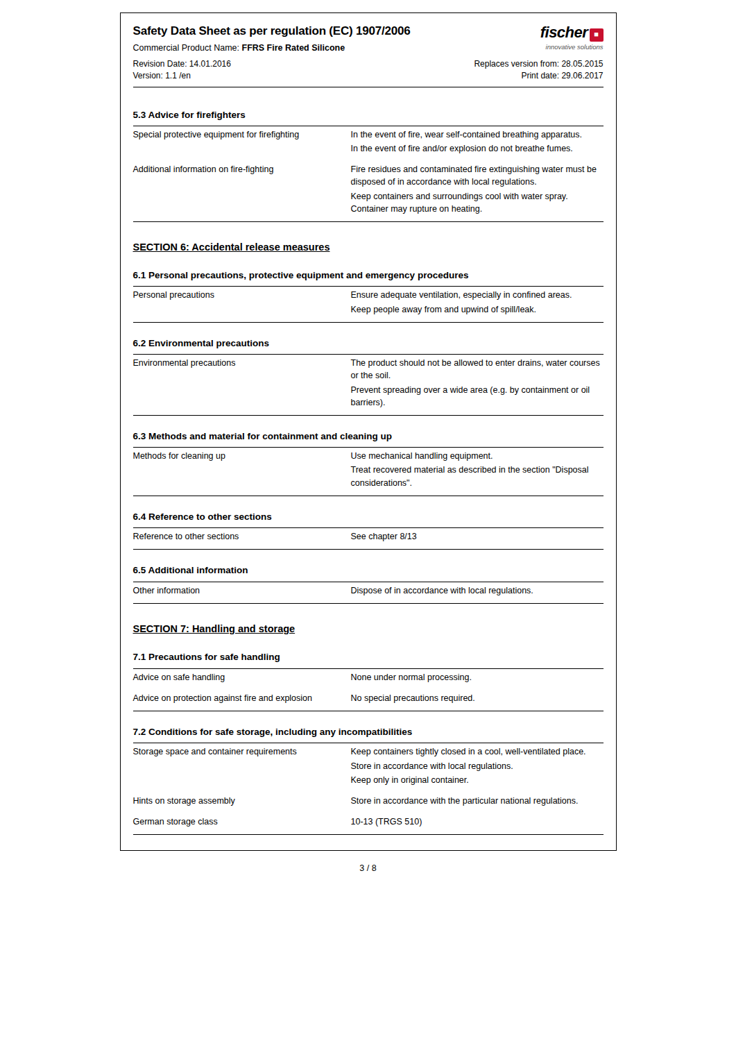fischer■
innovative solutions
Safety Data Sheet as per regulation (EC) 1907/2006
Commercial Product Name: FFRS Fire Rated Silicone
| Revision Date: 14.01.2016 | Replaces version from: 28.05.2015 |
| Version: 1.1 /en | Print date: 29.06.2017 |
5.3 Advice for firefighters
| Special protective equipment for firefighting | In the event of fire, wear self-contained breathing apparatus. In the event of fire and/or explosion do not breathe fumes. |
| Additional information on fire-fighting | Fire residues and contaminated fire extinguishing water must be disposed of in accordance with local regulations. Keep containers and surroundings cool with water spray. Container may rupture on heating. |
SECTION 6: Accidental release measures
6.1 Personal precautions, protective equipment and emergency procedures
| Personal precautions | Ensure adequate ventilation, especially in confined areas. Keep people away from and upwind of spill/leak. |
6.2 Environmental precautions
| Environmental precautions | The product should not be allowed to enter drains, water courses or the soil. Prevent spreading over a wide area (e.g. by containment or oil barriers). |
6.3 Methods and material for containment and cleaning up
| Methods for cleaning up | Use mechanical handling equipment. Treat recovered material as described in the section "Disposal considerations". |
6.4 Reference to other sections
| Reference to other sections | See chapter 8/13 |
6.5 Additional information
| Other information | Dispose of in accordance with local regulations. |
SECTION 7: Handling and storage
7.1 Precautions for safe handling
| Advice on safe handling | None under normal processing. |
| Advice on protection against fire and explosion | No special precautions required. |
7.2 Conditions for safe storage, including any incompatibilities
| Storage space and container requirements | Keep containers tightly closed in a cool, well-ventilated place. Store in accordance with local regulations. Keep only in original container. |
| Hints on storage assembly | Store in accordance with the particular national regulations. |
| German storage class | 10-13 (TRGS 510) |
3 / 8